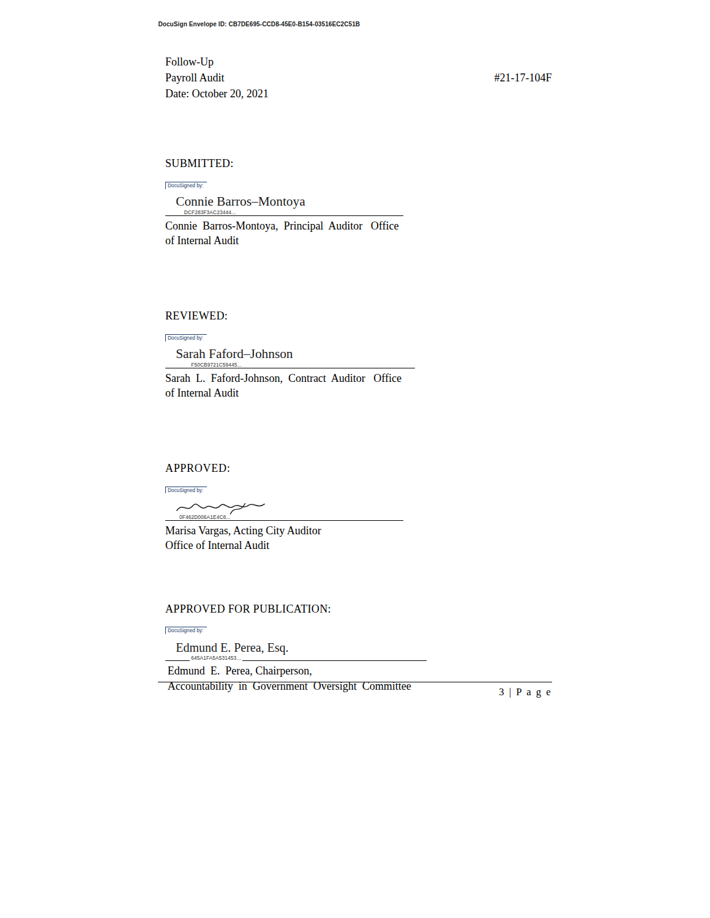DocuSign Envelope ID: CB7DE695-CCD8-45E0-B154-03516EC2C51B
Follow-Up
Payroll Audit
Date: October 20, 2021 #21-17-104F
SUBMITTED:
DocuSigned by:
Connie Barros–Montoya DCF283F3AC23444...
Connie Barros-Montoya, Principal Auditor Office
of Internal Audit
REVIEWED:
DocuSigned by:
Sarah Faford–Johnson F50CB9721C59445...
Sarah L. Faford-Johnson, Contract Auditor Office
of Internal Audit
APPROVED:
DocuSigned by:
0F462D006A1E4C8...
Marisa Vargas, Acting City Auditor
Office of Internal Audit
APPROVED FOR PUBLICATION:
DocuSigned by:
Edmund E. Perea, Esq. 645A1FA5A531453...
Edmund E. Perea, Chairperson,
Accountability in Government Oversight Committee
3 | P a g e